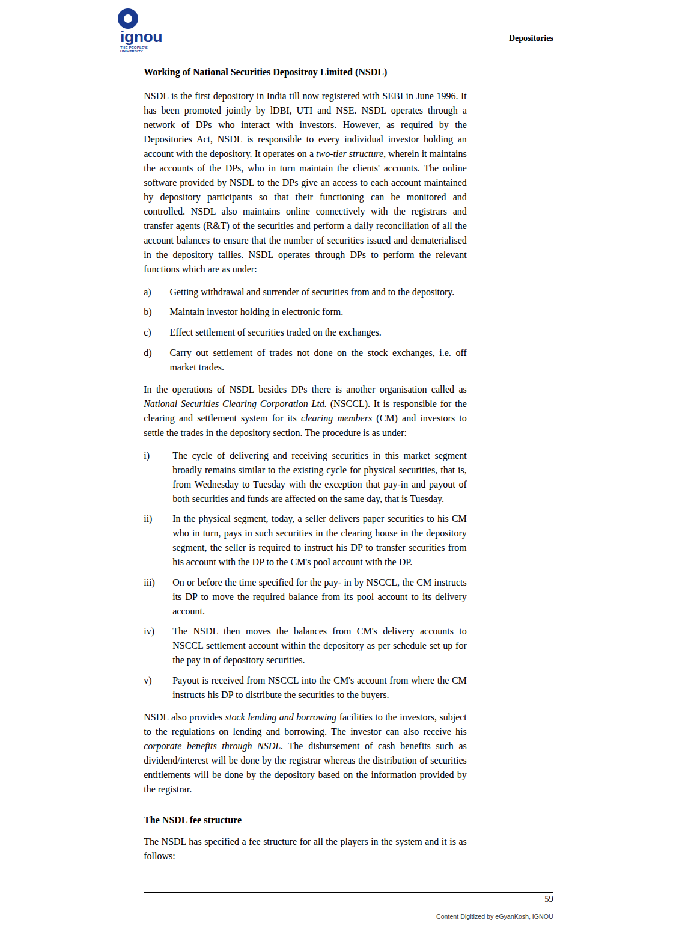ignou THE PEOPLE'S
UNIVERSITY
Depositories
Working of National Securities Depositroy Limited (NSDL)
NSDL is the first depository in India till now registered with SEBI in June 1996. It has been promoted jointly by lDBI, UTI and NSE. NSDL operates through a network of DPs who interact with investors. However, as required by the Depositories Act, NSDL is responsible to every individual investor holding an account with the depository. It operates on a two-tier structure, wherein it maintains the accounts of the DPs, who in turn maintain the clients' accounts. The online software provided by NSDL to the DPs give an access to each account maintained by depository participants so that their functioning can be monitored and controlled. NSDL also maintains online connectively with the registrars and transfer agents (R&T) of the securities and perform a daily reconciliation of all the account balances to ensure that the number of securities issued and dematerialised in the depository tallies. NSDL operates through DPs to perform the relevant functions which are as under:
a) Getting withdrawal and surrender of securities from and to the depository.
b) Maintain investor holding in electronic form.
c) Effect settlement of securities traded on the exchanges.
d) Carry out settlement of trades not done on the stock exchanges, i.e. off market trades.
In the operations of NSDL besides DPs there is another organisation called as National Securities Clearing Corporation Ltd. (NSCCL). It is responsible for the clearing and settlement system for its clearing members (CM) and investors to settle the trades in the depository section. The procedure is as under:
i) The cycle of delivering and receiving securities in this market segment broadly remains similar to the existing cycle for physical securities, that is, from Wednesday to Tuesday with the exception that pay-in and payout of both securities and funds are affected on the same day, that is Tuesday.
ii) In the physical segment, today, a seller delivers paper securities to his CM who in turn, pays in such securities in the clearing house in the depository segment, the seller is required to instruct his DP to transfer securities from his account with the DP to the CM's pool account with the DP.
iii) On or before the time specified for the pay- in by NSCCL, the CM instructs its DP to move the required balance from its pool account to its delivery account.
iv) The NSDL then moves the balances from CM's delivery accounts to NSCCL settlement account within the depository as per schedule set up for the pay in of depository securities.
v) Payout is received from NSCCL into the CM's account from where the CM instructs his DP to distribute the securities to the buyers.
NSDL also provides stock lending and borrowing facilities to the investors, subject to the regulations on lending and borrowing. The investor can also receive his corporate benefits through NSDL. The disbursement of cash benefits such as dividend/interest will be done by the registrar whereas the distribution of securities entitlements will be done by the depository based on the information provided by the registrar.
The NSDL fee structure
The NSDL has specified a fee structure for all the players in the system and it is as follows:
59
Content Digitized by eGyanKosh, IGNOU